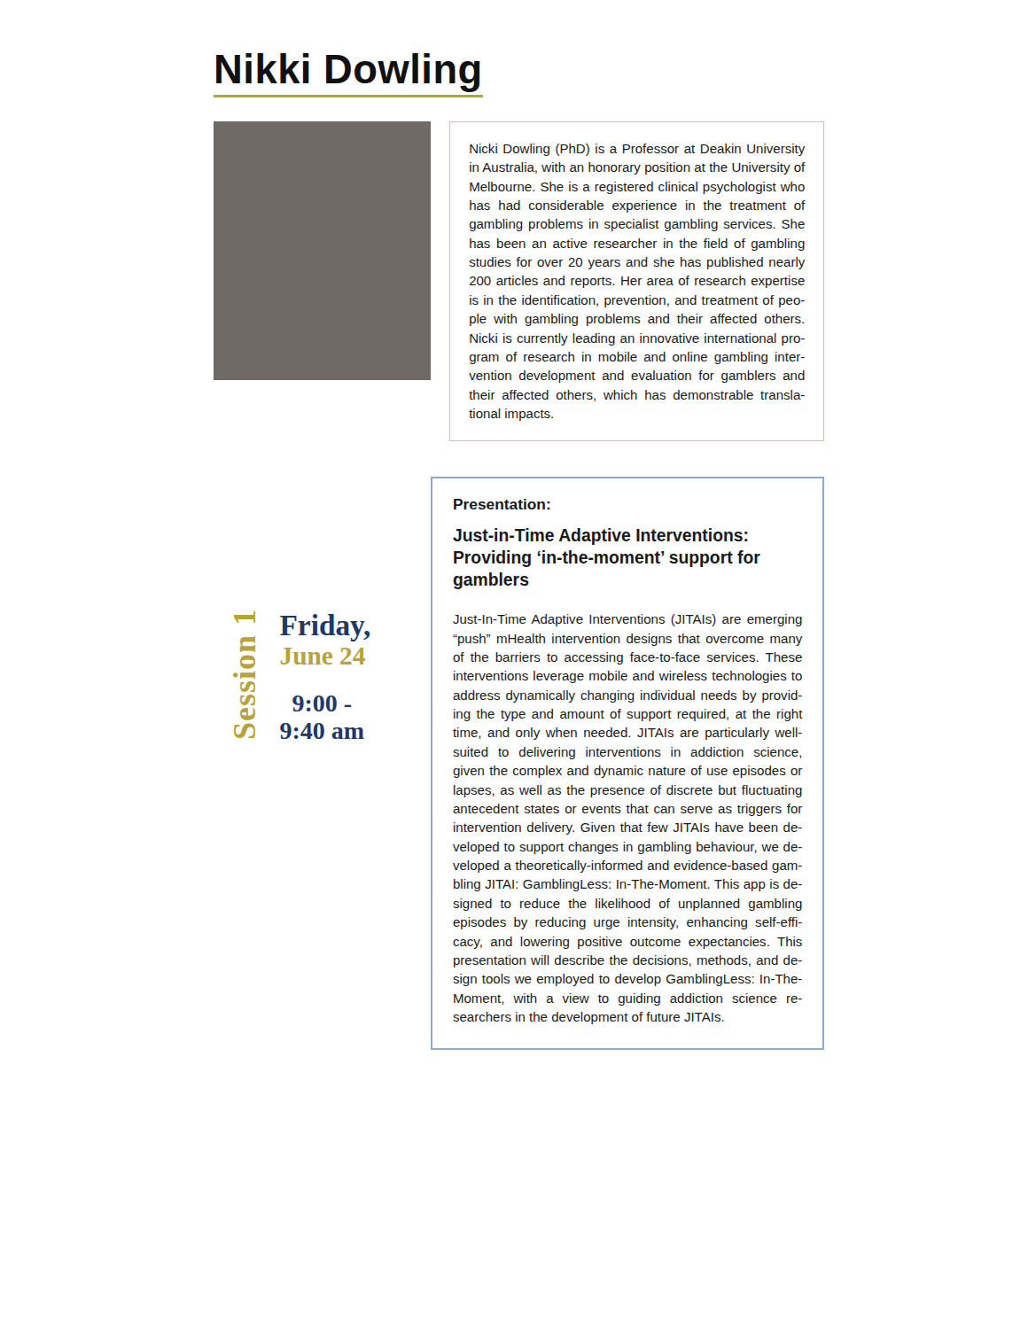Nikki Dowling
Nicki Dowling (PhD) is a Professor at Deakin University in Australia, with an honorary position at the University of Melbourne. She is a registered clinical psychologist who has had considerable experience in the treatment of gambling problems in specialist gambling services. She has been an active researcher in the field of gambling studies for over 20 years and she has published nearly 200 articles and reports. Her area of research expertise is in the identification, prevention, and treatment of people with gambling problems and their affected others. Nicki is currently leading an innovative international program of research in mobile and online gambling intervention development and evaluation for gamblers and their affected others, which has demonstrable translational impacts.
Session 1
Friday, June 24 9:00 -
9:40 am
Presentation:
Just-in-Time Adaptive Interventions: Providing ‘in-the-moment’ support for gamblers
Just-In-Time Adaptive Interventions (JITAIs) are emerging “push” mHealth intervention designs that overcome many of the barriers to accessing face-to-face services. These interventions leverage mobile and wireless technologies to address dynamically changing individual needs by providing the type and amount of support required, at the right time, and only when needed. JITAIs are particularly well-suited to delivering interventions in addiction science, given the complex and dynamic nature of use episodes or lapses, as well as the presence of discrete but fluctuating antecedent states or events that can serve as triggers for intervention delivery. Given that few JITAIs have been developed to support changes in gambling behaviour, we developed a theoretically-informed and evidence-based gambling JITAI: GamblingLess: In-The-Moment. This app is designed to reduce the likelihood of unplanned gambling episodes by reducing urge intensity, enhancing self-efficacy, and lowering positive outcome expectancies. This presentation will describe the decisions, methods, and design tools we employed to develop GamblingLess: In-The-Moment, with a view to guiding addiction science researchers in the development of future JITAIs.